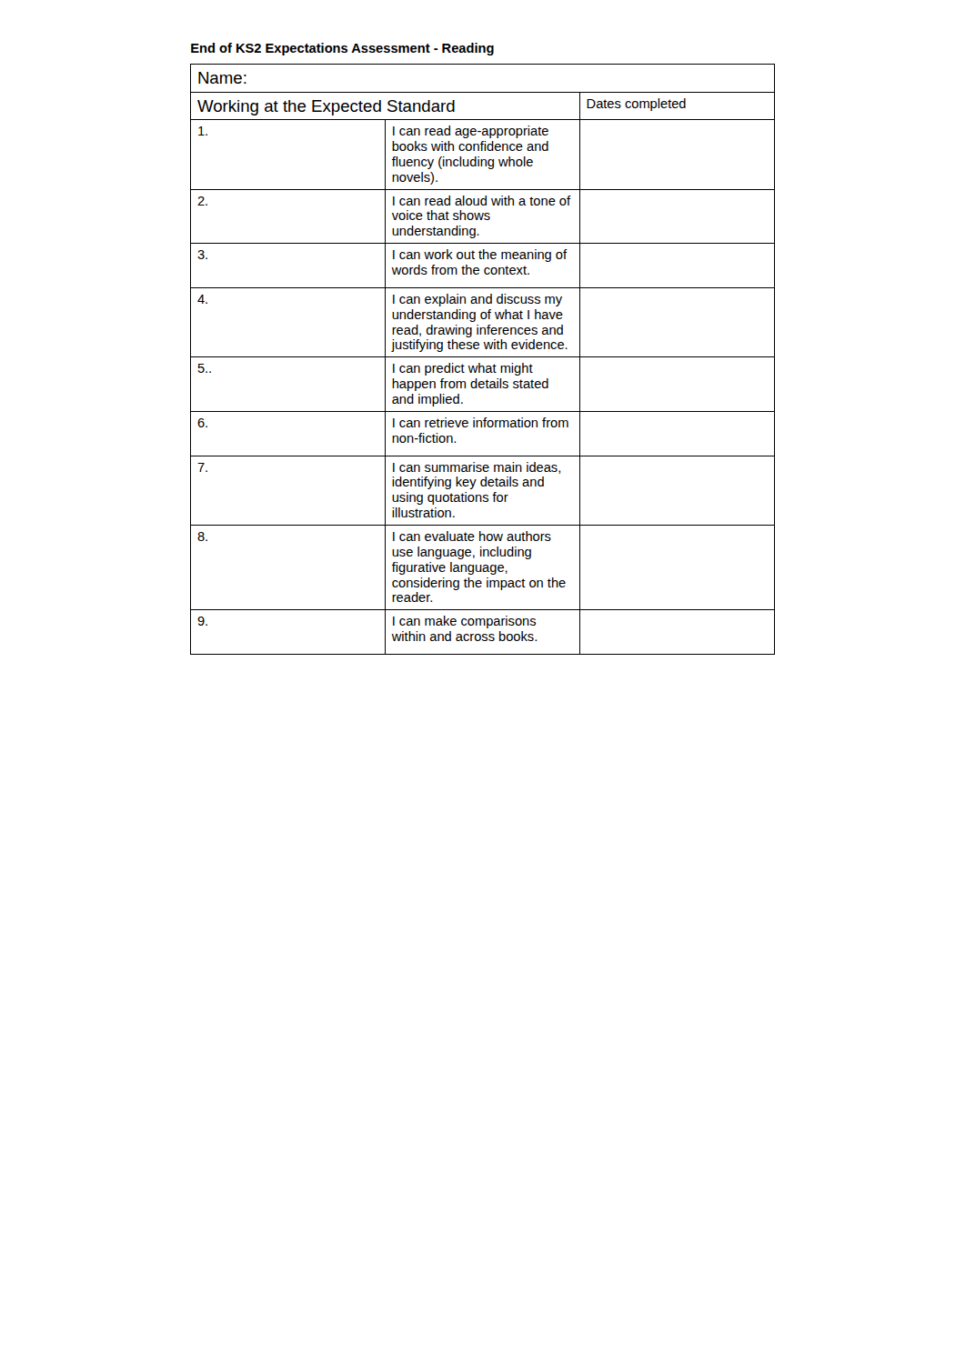End of KS2 Expectations Assessment - Reading
| Name: |
| Working at the Expected Standard | Dates completed |
| 1. | I can read age-appropriate books with confidence and fluency (including whole novels). | |
| 2. | I can read aloud with a tone of voice that shows understanding. | |
| 3. | I can work out the meaning of words from the context. | |
| 4. | I can explain and discuss my understanding of what I have read, drawing inferences and justifying these with evidence. | |
| 5.. | I can predict what might happen from details stated and implied. | |
| 6. | I can retrieve information from non-fiction. | |
| 7. | I can summarise main ideas, identifying key details and using quotations for illustration. | |
| 8. | I can evaluate how authors use language, including figurative language, considering the impact on the reader. | |
| 9. | I can make comparisons within and across books. | |